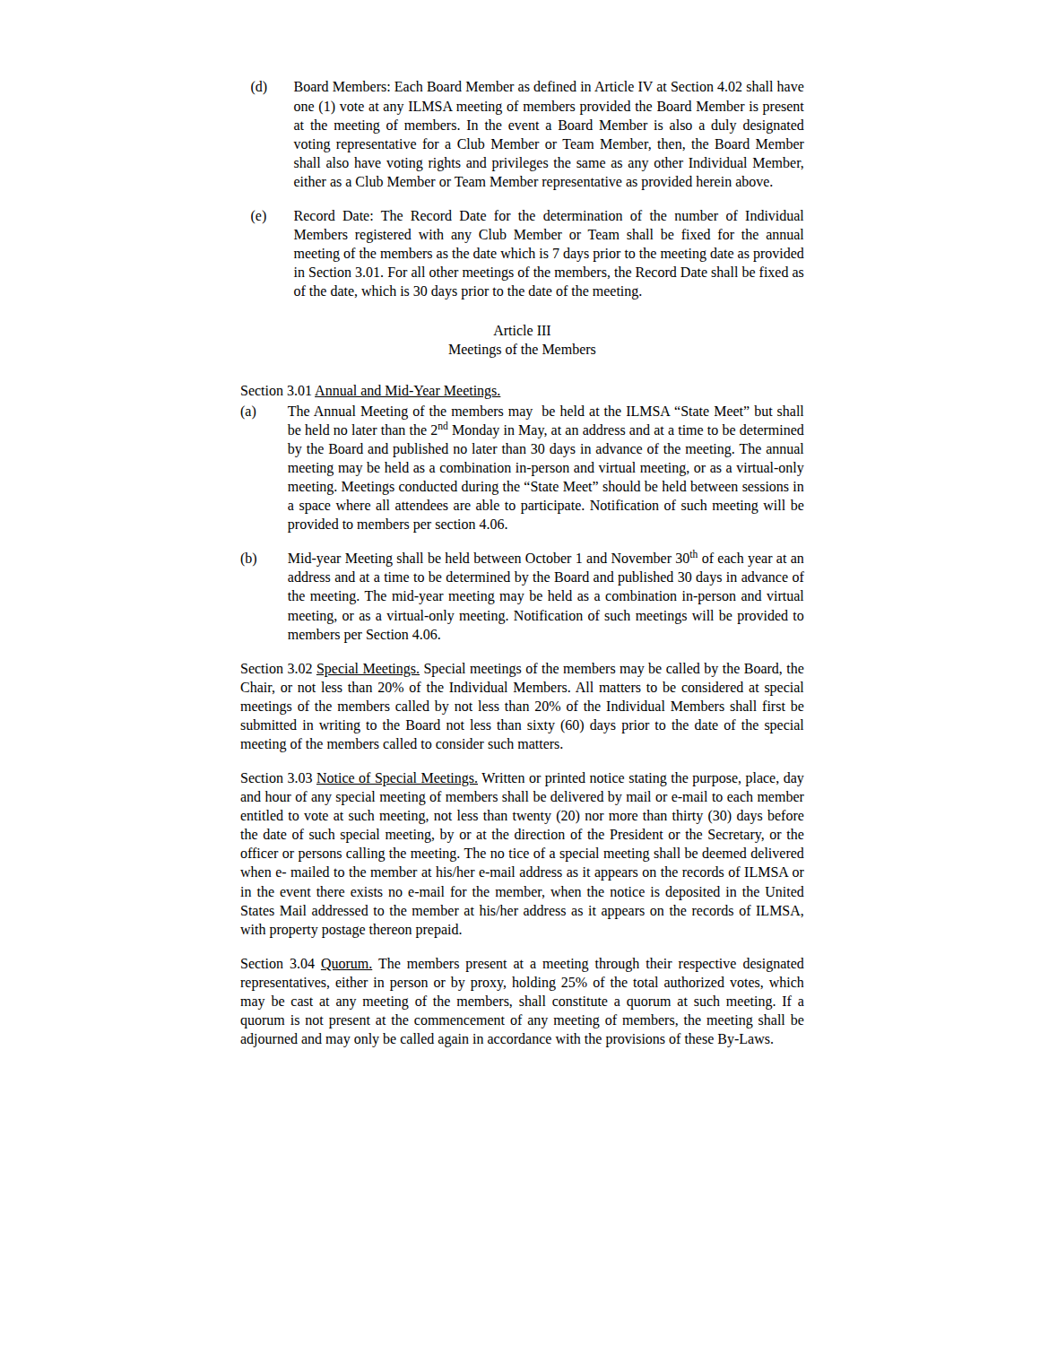(d)
Board Members: Each Board Member as defined in Article IV at Section 4.02 shall have one (1) vote at any ILMSA meeting of members provided the Board Member is present at the meeting of members. In the event a Board Member is also a duly designated voting representative for a Club Member or Team Member, then, the Board Member shall also have voting rights and privileges the same as any other Individual Member, either as a Club Member or Team Member representative as provided herein above.
(e)
Record Date: The Record Date for the determination of the number of Individual Members registered with any Club Member or Team shall be fixed for the annual meeting of the members as the date which is 7 days prior to the meeting date as provided in Section 3.01. For all other meetings of the members, the Record Date shall be fixed as of the date, which is 30 days prior to the date of the meeting.
Article III
Meetings of the Members
Section 3.01 Annual and Mid-Year Meetings.
(a)
The Annual Meeting of the members may be held at the ILMSA “State Meet” but shall be held no later than the 2nd Monday in May, at an address and at a time to be determined by the Board and published no later than 30 days in advance of the meeting. The annual meeting may be held as a combination in-person and virtual meeting, or as a virtual-only meeting. Meetings conducted during the “State Meet” should be held between sessions in a space where all attendees are able to participate. Notification of such meeting will be provided to members per section 4.06.
(b)
Mid-year Meeting shall be held between October 1 and November 30th of each year at an address and at a time to be determined by the Board and published 30 days in advance of the meeting. The mid-year meeting may be held as a combination in-person and virtual meeting, or as a virtual-only meeting. Notification of such meetings will be provided to members per Section 4.06.
Section 3.02 Special Meetings. Special meetings of the members may be called by the Board, the Chair, or not less than 20% of the Individual Members. All matters to be considered at special meetings of the members called by not less than 20% of the Individual Members shall first be submitted in writing to the Board not less than sixty (60) days prior to the date of the special meeting of the members called to consider such matters.
Section 3.03 Notice of Special Meetings. Written or printed notice stating the purpose, place, day and hour of any special meeting of members shall be delivered by mail or e-mail to each member entitled to vote at such meeting, not less than twenty (20) nor more than thirty (30) days before the date of such special meeting, by or at the direction of the President or the Secretary, or the officer or persons calling the meeting. The no tice of a special meeting shall be deemed delivered when e- mailed to the member at his/her e-mail address as it appears on the records of ILMSA or in the event there exists no e-mail for the member, when the notice is deposited in the United States Mail addressed to the member at his/her address as it appears on the records of ILMSA, with property postage thereon prepaid.
Section 3.04 Quorum. The members present at a meeting through their respective designated representatives, either in person or by proxy, holding 25% of the total authorized votes, which may be cast at any meeting of the members, shall constitute a quorum at such meeting. If a quorum is not present at the commencement of any meeting of members, the meeting shall be adjourned and may only be called again in accordance with the provisions of these By-Laws.